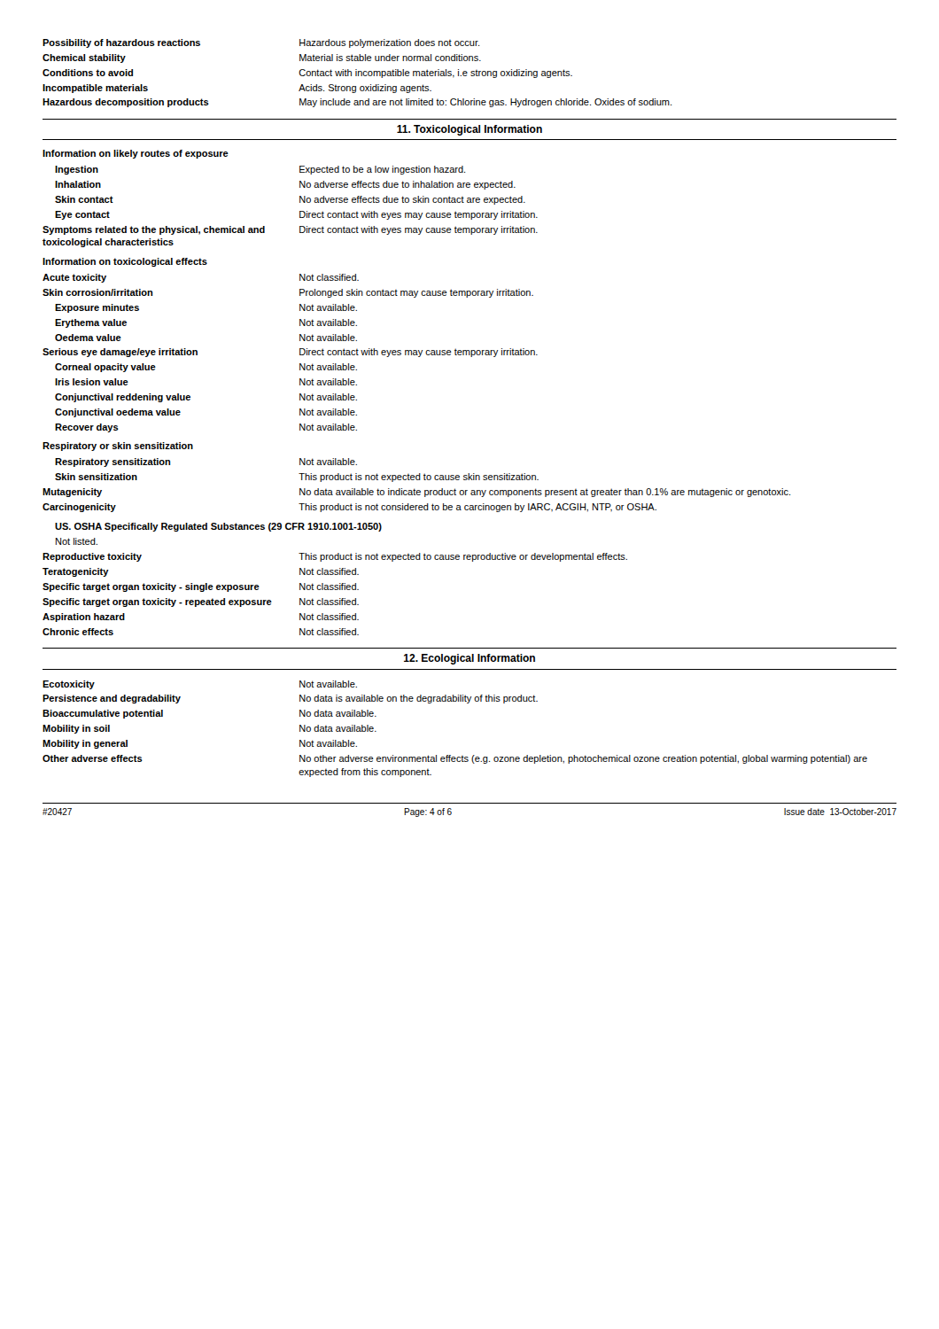| Possibility of hazardous reactions | Hazardous polymerization does not occur. |
| Chemical stability | Material is stable under normal conditions. |
| Conditions to avoid | Contact with incompatible materials, i.e strong oxidizing agents. |
| Incompatible materials | Acids. Strong oxidizing agents. |
| Hazardous decomposition products | May include and are not limited to: Chlorine gas. Hydrogen chloride. Oxides of sodium. |
11. Toxicological Information
Information on likely routes of exposure
| Ingestion | Expected to be a low ingestion hazard. |
| Inhalation | No adverse effects due to inhalation are expected. |
| Skin contact | No adverse effects due to skin contact are expected. |
| Eye contact | Direct contact with eyes may cause temporary irritation. |
| Symptoms related to the physical, chemical and toxicological characteristics | Direct contact with eyes may cause temporary irritation. |
Information on toxicological effects
| Acute toxicity | Not classified. |
| Skin corrosion/irritation | Prolonged skin contact may cause temporary irritation. |
| Exposure minutes | Not available. |
| Erythema value | Not available. |
| Oedema value | Not available. |
| Serious eye damage/eye irritation | Direct contact with eyes may cause temporary irritation. |
| Corneal opacity value | Not available. |
| Iris lesion value | Not available. |
| Conjunctival reddening value | Not available. |
| Conjunctival oedema value | Not available. |
| Recover days | Not available. |
Respiratory or skin sensitization
| Respiratory sensitization | Not available. |
| Skin sensitization | This product is not expected to cause skin sensitization. |
| Mutagenicity | No data available to indicate product or any components present at greater than 0.1% are mutagenic or genotoxic. |
| Carcinogenicity | This product is not considered to be a carcinogen by IARC, ACGIH, NTP, or OSHA. |
US. OSHA Specifically Regulated Substances (29 CFR 1910.1001-1050)
Not listed.
| Reproductive toxicity | This product is not expected to cause reproductive or developmental effects. |
| Teratogenicity | Not classified. |
| Specific target organ toxicity - single exposure | Not classified. |
| Specific target organ toxicity - repeated exposure | Not classified. |
| Aspiration hazard | Not classified. |
| Chronic effects | Not classified. |
12. Ecological Information
| Ecotoxicity | Not available. |
| Persistence and degradability | No data is available on the degradability of this product. |
| Bioaccumulative potential | No data available. |
| Mobility in soil | No data available. |
| Mobility in general | Not available. |
| Other adverse effects | No other adverse environmental effects (e.g. ozone depletion, photochemical ozone creation potential, global warming potential) are expected from this component. |
#20427
Page: 4 of 6
Issue date 13-October-2017